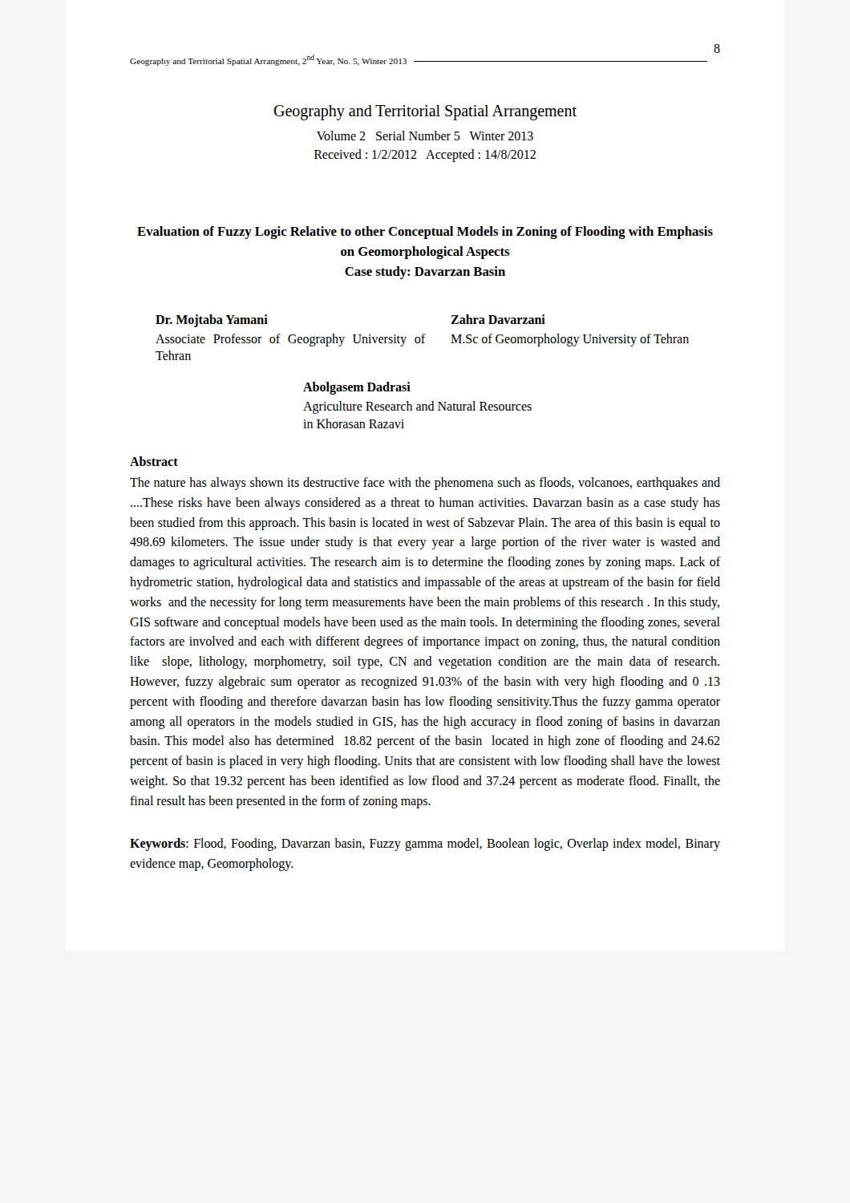Geography and Territorial Spatial Arrangment, 2nd Year, No. 5, Winter 2013 8
Geography and Territorial Spatial Arrangement
Volume 2 Serial Number 5 Winter 2013
Received : 1/2/2012 Accepted : 14/8/2012
Evaluation of Fuzzy Logic Relative to other Conceptual Models in Zoning of Flooding with Emphasis on Geomorphological Aspects Case study: Davarzan Basin
Dr. Mojtaba Yamani
Associate Professor of Geography University of Tehran
Zahra Davarzani
M.Sc of Geomorphology University of Tehran
Abolgasem Dadrasi
Agriculture Research and Natural Resources
in Khorasan Razavi
Abstract
The nature has always shown its destructive face with the phenomena such as floods, volcanoes, earthquakes and ....These risks have been always considered as a threat to human activities. Davarzan basin as a case study has been studied from this approach. This basin is located in west of Sabzevar Plain. The area of this basin is equal to 498.69 kilometers. The issue under study is that every year a large portion of the river water is wasted and damages to agricultural activities. The research aim is to determine the flooding zones by zoning maps. Lack of hydrometric station, hydrological data and statistics and impassable of the areas at upstream of the basin for field works and the necessity for long term measurements have been the main problems of this research . In this study, GIS software and conceptual models have been used as the main tools. In determining the flooding zones, several factors are involved and each with different degrees of importance impact on zoning, thus, the natural condition like slope, lithology, morphometry, soil type, CN and vegetation condition are the main data of research. However, fuzzy algebraic sum operator as recognized 91.03% of the basin with very high flooding and 0 .13 percent with flooding and therefore davarzan basin has low flooding sensitivity.Thus the fuzzy gamma operator among all operators in the models studied in GIS, has the high accuracy in flood zoning of basins in davarzan basin. This model also has determined 18.82 percent of the basin located in high zone of flooding and 24.62 percent of basin is placed in very high flooding. Units that are consistent with low flooding shall have the lowest weight. So that 19.32 percent has been identified as low flood and 37.24 percent as moderate flood. Finallt, the final result has been presented in the form of zoning maps.
Keywords: Flood, Fooding, Davarzan basin, Fuzzy gamma model, Boolean logic, Overlap index model, Binary evidence map, Geomorphology.